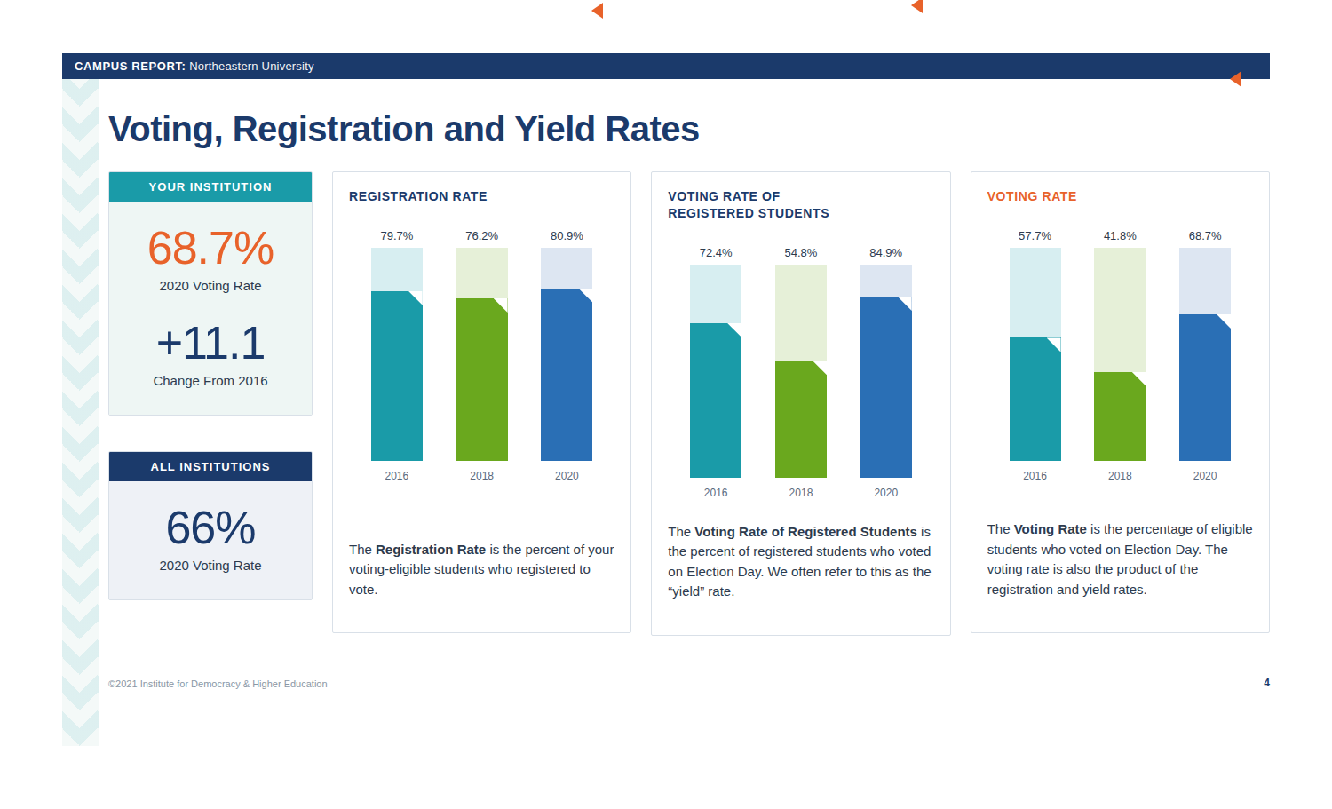CAMPUS REPORT: Northeastern University
Voting, Registration and Yield Rates
YOUR INSTITUTION
68.7%
2020 Voting Rate
+11.1
Change From 2016
ALL INSTITUTIONS
66%
2020 Voting Rate
REGISTRATION RATE
79.7%
76.2%
80.9%
201620182020
The Registration Rate is the percent of your voting-eligible students who registered to vote.
VOTING RATE OF
REGISTERED STUDENTS
72.4%
54.8%
84.9%
201620182020
The Voting Rate of Registered Students is the percent of registered students who voted on Election Day. We often refer to this as the “yield” rate.
VOTING RATE
57.7%
41.8%
68.7%
201620182020
The Voting Rate is the percentage of eligible students who voted on Election Day. The voting rate is also the product of the registration and yield rates.
©2021 Institute for Democracy & Higher Education
4